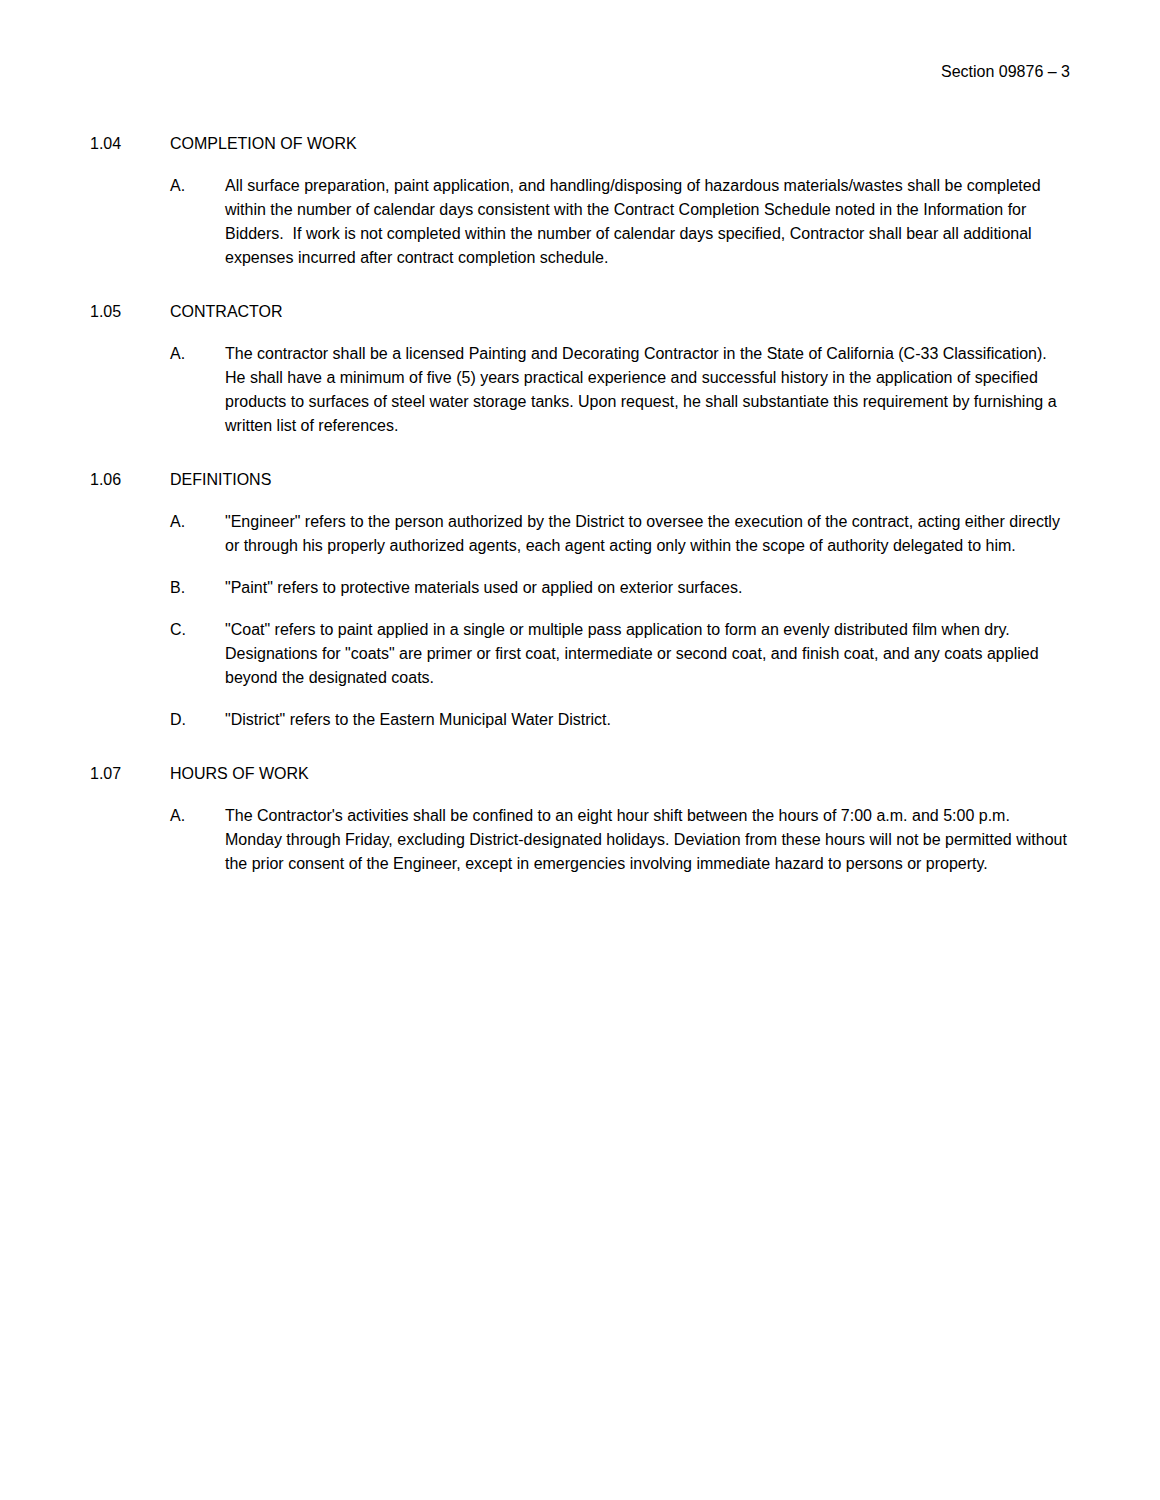Section 09876 – 3
1.04
COMPLETION OF WORK
A.
All surface preparation, paint application, and handling/disposing of hazardous materials/wastes shall be completed within the number of calendar days consistent with the Contract Completion Schedule noted in the Information for Bidders. If work is not completed within the number of calendar days specified, Contractor shall bear all additional expenses incurred after contract completion schedule.
1.05
CONTRACTOR
A.
The contractor shall be a licensed Painting and Decorating Contractor in the State of California (C-33 Classification). He shall have a minimum of five (5) years practical experience and successful history in the application of specified products to surfaces of steel water storage tanks. Upon request, he shall substantiate this requirement by furnishing a written list of references.
1.06
DEFINITIONS
A.
"Engineer" refers to the person authorized by the District to oversee the execution of the contract, acting either directly or through his properly authorized agents, each agent acting only within the scope of authority delegated to him.
B.
"Paint" refers to protective materials used or applied on exterior surfaces.
C.
"Coat" refers to paint applied in a single or multiple pass application to form an evenly distributed film when dry. Designations for "coats" are primer or first coat, intermediate or second coat, and finish coat, and any coats applied beyond the designated coats.
D.
"District" refers to the Eastern Municipal Water District.
1.07
HOURS OF WORK
A.
The Contractor's activities shall be confined to an eight hour shift between the hours of 7:00 a.m. and 5:00 p.m. Monday through Friday, excluding District-designated holidays. Deviation from these hours will not be permitted without the prior consent of the Engineer, except in emergencies involving immediate hazard to persons or property.